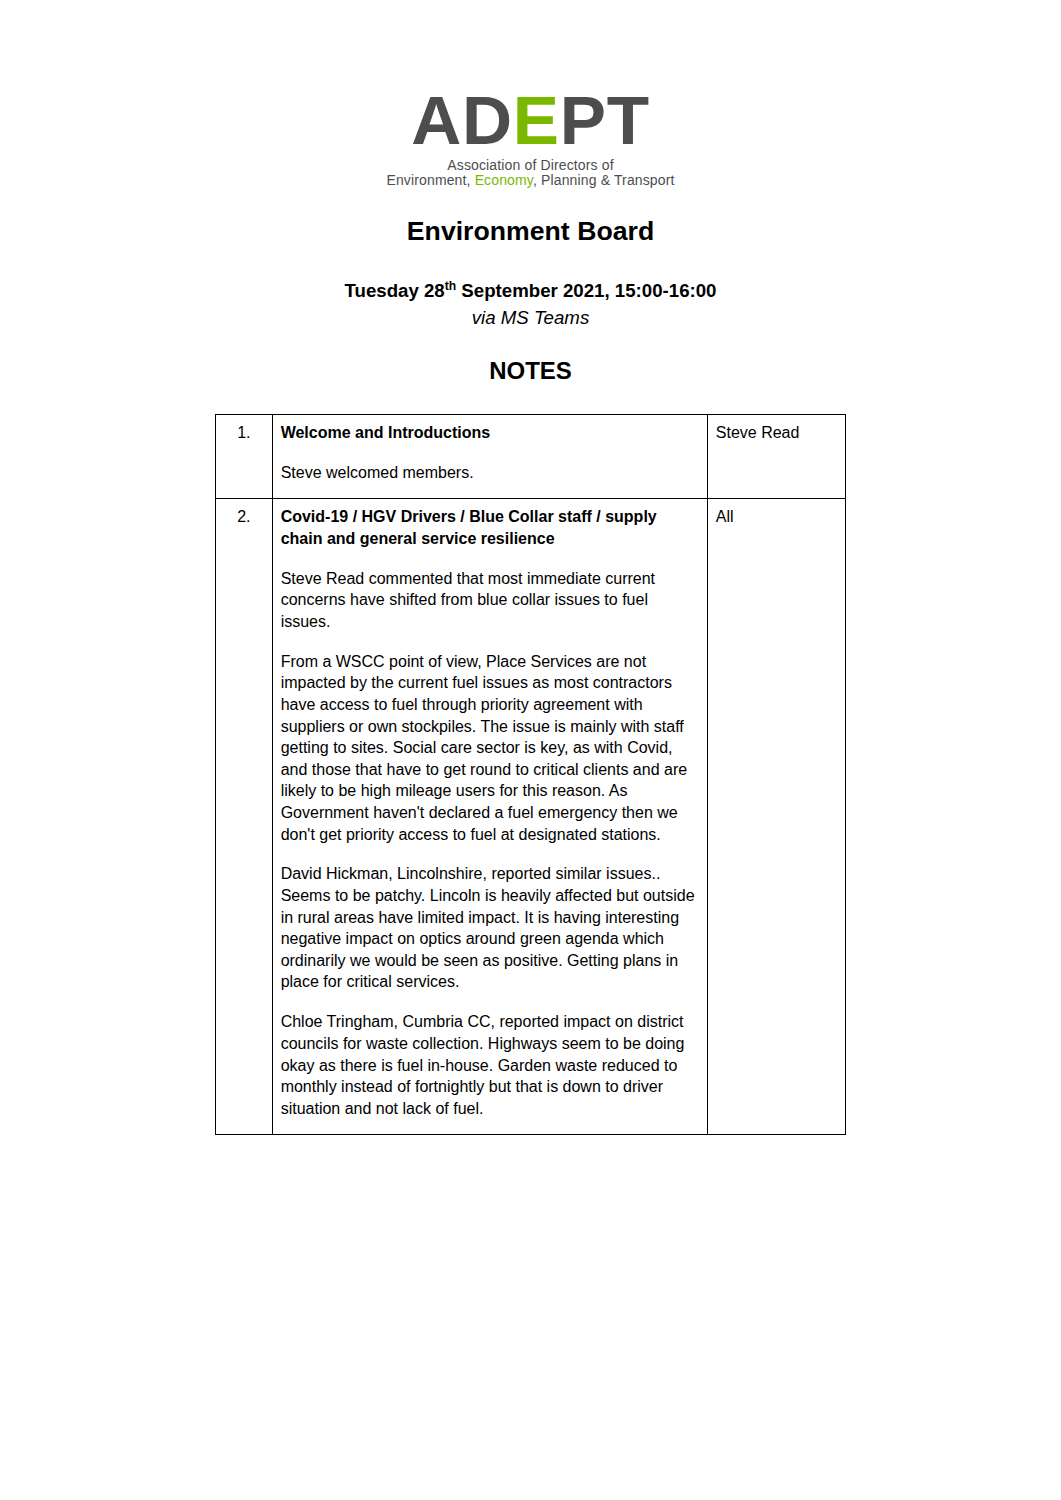ADEPT
Association of Directors of
Environment, Economy, Planning & Transport
Environment Board
Tuesday 28th September 2021, 15:00-16:00
via MS Teams
NOTES
| 1. | Welcome and Introductions Steve welcomed members. | Steve Read |
| 2. | Covid-19 / HGV Drivers / Blue Collar staff / supply chain and general service resilience Steve Read commented that most immediate current concerns have shifted from blue collar issues to fuel issues. From a WSCC point of view, Place Services are not impacted by the current fuel issues as most contractors have access to fuel through priority agreement with suppliers or own stockpiles. The issue is mainly with staff getting to sites. Social care sector is key, as with Covid, and those that have to get round to critical clients and are likely to be high mileage users for this reason. As Government haven't declared a fuel emergency then we don't get priority access to fuel at designated stations. David Hickman, Lincolnshire, reported similar issues.. Seems to be patchy. Lincoln is heavily affected but outside in rural areas have limited impact. It is having interesting negative impact on optics around green agenda which ordinarily we would be seen as positive. Getting plans in place for critical services. Chloe Tringham, Cumbria CC, reported impact on district councils for waste collection. Highways seem to be doing okay as there is fuel in-house. Garden waste reduced to monthly instead of fortnightly but that is down to driver situation and not lack of fuel. | All |